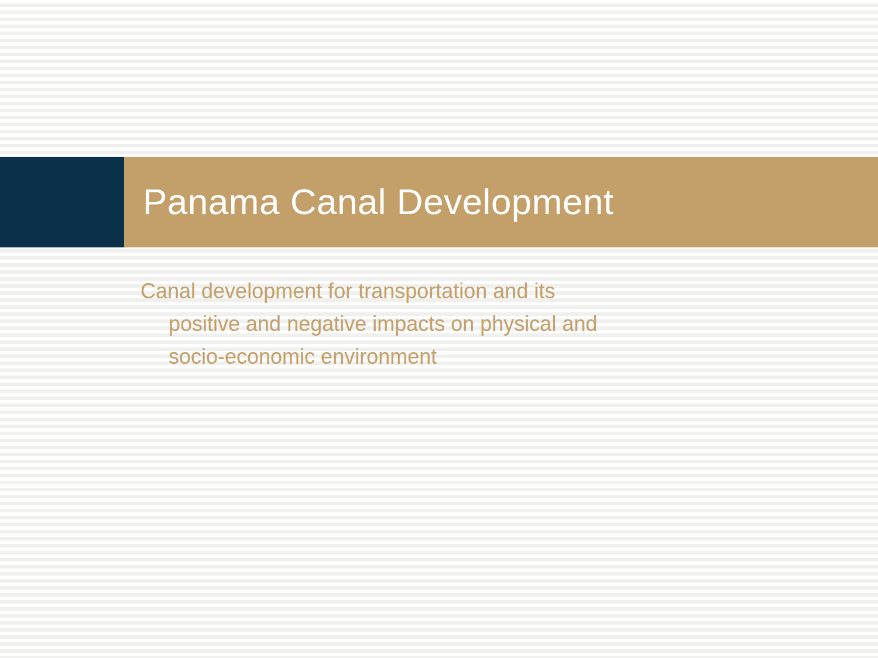Panama Canal Development
Canal development for transportation and its positive and negative impacts on physical and socio-economic environment